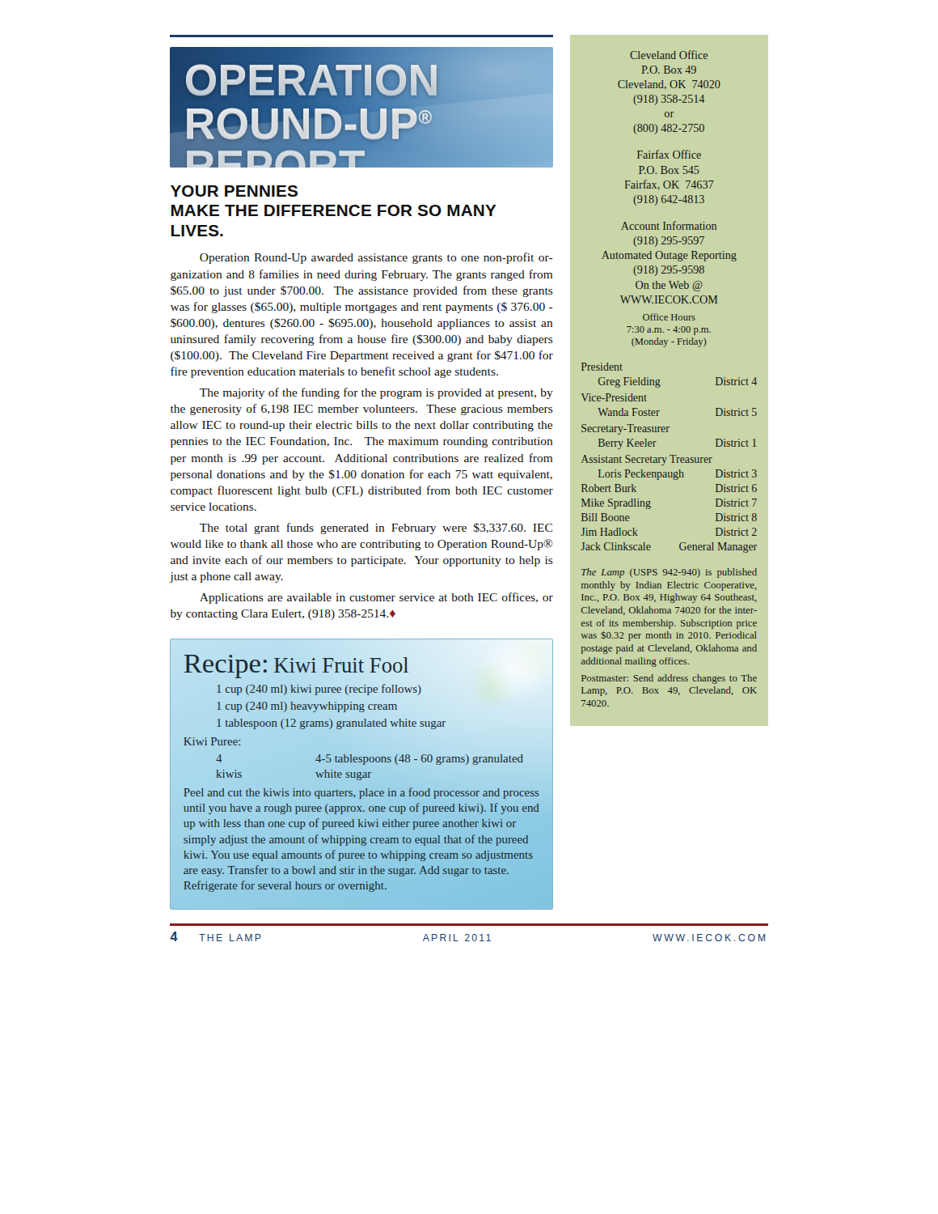OPERATION ROUND-UP® REPORT
YOUR PENNIES
MAKE THE DIFFERENCE FOR SO MANY LIVES.
Operation Round-Up awarded assistance grants to one non-profit organization and 8 families in need during February. The grants ranged from $65.00 to just under $700.00. The assistance provided from these grants was for glasses ($65.00), multiple mortgages and rent payments ($ 376.00 - $600.00), dentures ($260.00 - $695.00), household appliances to assist an uninsured family recovering from a house fire ($300.00) and baby diapers ($100.00). The Cleveland Fire Department received a grant for $471.00 for fire prevention education materials to benefit school age students.
The majority of the funding for the program is provided at present, by the generosity of 6,198 IEC member volunteers. These gracious members allow IEC to round-up their electric bills to the next dollar contributing the pennies to the IEC Foundation, Inc. The maximum rounding contribution per month is .99 per account. Additional contributions are realized from personal donations and by the $1.00 donation for each 75 watt equivalent, compact fluorescent light bulb (CFL) distributed from both IEC customer service locations.
The total grant funds generated in February were $3,337.60. IEC would like to thank all those who are contributing to Operation Round-Up® and invite each of our members to participate. Your opportunity to help is just a phone call away.
Applications are available in customer service at both IEC offices, or by contacting Clara Eulert, (918) 358-2514.♦
Recipe:Kiwi Fruit Fool
1 cup (240 ml) kiwi puree (recipe follows)
1 cup (240 ml) heavywhipping cream
1 tablespoon (12 grams) granulated white sugar
Kiwi Puree:
4 kiwis 4-5 tablespoons (48 - 60 grams) granulated white sugar
Peel and cut the kiwis into quarters, place in a food processor and process until you have a rough puree (approx. one cup of pureed kiwi). If you end up with less than one cup of pureed kiwi either puree another kiwi or simply adjust the amount of whipping cream to equal that of the pureed kiwi. You use equal amounts of puree to whipping cream so adjustments are easy. Transfer to a bowl and stir in the sugar. Add sugar to taste. Refrigerate for several hours or overnight.
Cleveland Office
P.O. Box 49
Cleveland, OK 74020
(918) 358-2514
or
(800) 482-2750
Fairfax Office
P.O. Box 545
Fairfax, OK 74637
(918) 642-4813
Account Information
(918) 295-9597
Automated Outage Reporting
(918) 295-9598
On the Web @
WWW.IECOK.COM
Office Hours
7:30 a.m. - 4:00 p.m.
(Monday - Friday)
President
Greg Fielding District 4
Vice-President
Wanda Foster District 5
Secretary-Treasurer
Berry Keeler District 1
Assistant Secretary Treasurer
Loris Peckenpaugh District 3
Robert Burk District 6
Mike Spradling District 7
Bill Boone District 8
Jim Hadlock District 2
Jack Clinkscale General Manager
The Lamp (USPS 942-940) is published monthly by Indian Electric Cooperative, Inc., P.O. Box 49, Highway 64 Southeast, Cleveland, Oklahoma 74020 for the interest of its membership. Subscription price was $0.32 per month in 2010. Periodical postage paid at Cleveland, Oklahoma and additional mailing offices.
Postmaster: Send address changes to The Lamp, P.O. Box 49, Cleveland, OK 74020.
4 THE LAMP APRIL 2011 WWW.IECOK.COM